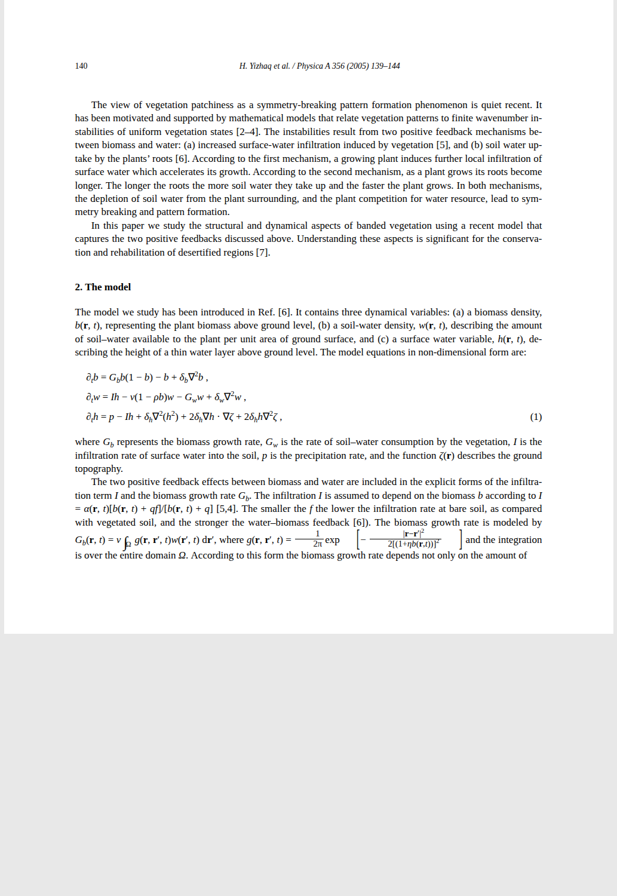140 H. Yizhaq et al. / Physica A 356 (2005) 139–144
The view of vegetation patchiness as a symmetry-breaking pattern formation phenomenon is quiet recent. It has been motivated and supported by mathematical models that relate vegetation patterns to finite wavenumber instabilities of uniform vegetation states [2–4]. The instabilities result from two positive feedback mechanisms between biomass and water: (a) increased surface-water infiltration induced by vegetation [5], and (b) soil water uptake by the plants’ roots [6]. According to the first mechanism, a growing plant induces further local infiltration of surface water which accelerates its growth. According to the second mechanism, as a plant grows its roots become longer. The longer the roots the more soil water they take up and the faster the plant grows. In both mechanisms, the depletion of soil water from the plant surrounding, and the plant competition for water resource, lead to symmetry breaking and pattern formation.
In this paper we study the structural and dynamical aspects of banded vegetation using a recent model that captures the two positive feedbacks discussed above. Understanding these aspects is significant for the conservation and rehabilitation of desertified regions [7].
2. The model
The model we study has been introduced in Ref. [6]. It contains three dynamical variables: (a) a biomass density, b(r, t), representing the plant biomass above ground level, (b) a soil-water density, w(r, t), describing the amount of soil–water available to the plant per unit area of ground surface, and (c) a surface water variable, h(r, t), describing the height of a thin water layer above ground level. The model equations in non-dimensional form are:
∂tb = Gbb(1 − b) − b + δb∇2b ,
∂tw = Ih − v(1 − ρb)w − Gww + δw∇2w ,
∂th = p − Ih + δh∇2(h2) + 2δh∇h · ∇ζ + 2δhh∇2ζ ,
(1)
where Gb represents the biomass growth rate, Gw is the rate of soil–water consumption by the vegetation, I is the infiltration rate of surface water into the soil, p is the precipitation rate, and the function ζ(r) describes the ground topography.
The two positive feedback effects between biomass and water are included in the explicit forms of the infiltration term I and the biomass growth rate Gb. The infiltration I is assumed to depend on the biomass b according to I = α(r, t)[b(r, t) + qf]/[b(r, t) + q] [5,4]. The smaller the f the lower the infiltration rate at bare soil, as compared with vegetated soil, and the stronger the water–biomass feedback [6]). The biomass growth rate is modeled by Gb(r, t) = v ∫Ω g(r, r′, t)w(r′, t) dr′, where g(r, r′, t) = 12πexp[− |r−r′|22[(1+ηb(r,t))]2] and the integration is over the entire domain Ω. According to this form the biomass growth rate depends not only on the amount of